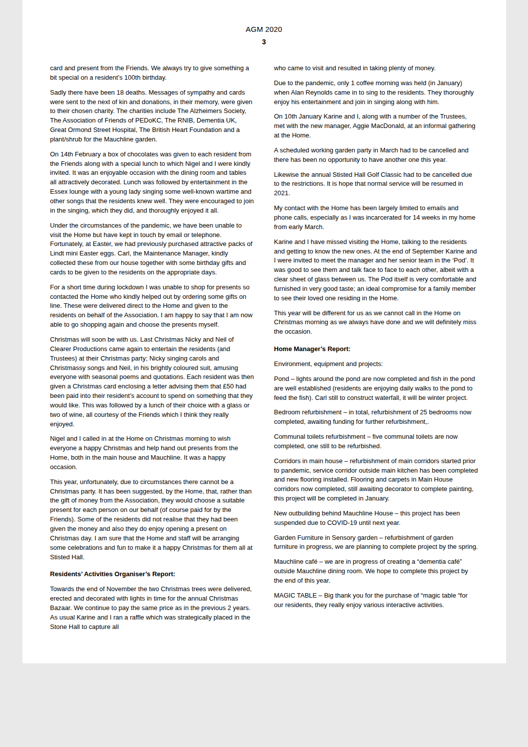AGM 2020
3
card and present from the Friends. We always try to give something a bit special on a resident’s 100th birthday.
Sadly there have been 18 deaths. Messages of sympathy and cards were sent to the next of kin and donations, in their memory, were given to their chosen charity. The charities include The Alzheimers Society, The Association of Friends of PEDoKC, The RNIB, Dementia UK, Great Ormond Street Hospital, The British Heart Foundation and a plant/shrub for the Mauchline garden.
On 14th February a box of chocolates was given to each resident from the Friends along with a special lunch to which Nigel and I were kindly invited. It was an enjoyable occasion with the dining room and tables all attractively decorated. Lunch was followed by entertainment in the Essex lounge with a young lady singing some well-known wartime and other songs that the residents knew well. They were encouraged to join in the singing, which they did, and thoroughly enjoyed it all.
Under the circumstances of the pandemic, we have been unable to visit the Home but have kept in touch by email or telephone. Fortunately, at Easter, we had previously purchased attractive packs of Lindt mini Easter eggs. Carl, the Maintenance Manager, kindly collected these from our house together with some birthday gifts and cards to be given to the residents on the appropriate days.
For a short time during lockdown I was unable to shop for presents so contacted the Home who kindly helped out by ordering some gifts on line. These were delivered direct to the Home and given to the residents on behalf of the Association. I am happy to say that I am now able to go shopping again and choose the presents myself.
Christmas will soon be with us. Last Christmas Nicky and Neil of Clearer Productions came again to entertain the residents (and Trustees) at their Christmas party; Nicky singing carols and Christmassy songs and Neil, in his brightly coloured suit, amusing everyone with seasonal poems and quotations. Each resident was then given a Christmas card enclosing a letter advising them that £50 had been paid into their resident’s account to spend on something that they would like. This was followed by a lunch of their choice with a glass or two of wine, all courtesy of the Friends which I think they really enjoyed.
Nigel and I called in at the Home on Christmas morning to wish everyone a happy Christmas and help hand out presents from the Home, both in the main house and Mauchline. It was a happy occasion.
This year, unfortunately, due to circumstances there cannot be a Christmas party. It has been suggested, by the Home, that, rather than the gift of money from the Association, they would choose a suitable present for each person on our behalf (of course paid for by the Friends). Some of the residents did not realise that they had been given the money and also they do enjoy opening a present on Christmas day. I am sure that the Home and staff will be arranging some celebrations and fun to make it a happy Christmas for them all at Stisted Hall.
Residents’ Activities Organiser’s Report:
Towards the end of November the two Christmas trees were delivered, erected and decorated with lights in time for the annual Christmas Bazaar. We continue to pay the same price as in the previous 2 years. As usual Karine and I ran a raffle which was strategically placed in the Stone Hall to capture all
who came to visit and resulted in taking plenty of money.
Due to the pandemic, only 1 coffee morning was held (in January) when Alan Reynolds came in to sing to the residents. They thoroughly enjoy his entertainment and join in singing along with him.
On 10th January Karine and I, along with a number of the Trustees, met with the new manager, Aggie MacDonald, at an informal gathering at the Home.
A scheduled working garden party in March had to be cancelled and there has been no opportunity to have another one this year.
Likewise the annual Stisted Hall Golf Classic had to be cancelled due to the restrictions. It is hope that normal service will be resumed in 2021.
My contact with the Home has been largely limited to emails and phone calls, especially as I was incarcerated for 14 weeks in my home from early March.
Karine and I have missed visiting the Home, talking to the residents and getting to know the new ones. At the end of September Karine and I were invited to meet the manager and her senior team in the ‘Pod’. It was good to see them and talk face to face to each other, albeit with a clear sheet of glass between us. The Pod itself is very comfortable and furnished in very good taste; an ideal compromise for a family member to see their loved one residing in the Home.
This year will be different for us as we cannot call in the Home on Christmas morning as we always have done and we will definitely miss the occasion.
Home Manager’s Report:
Environment, equipment and projects:
Pond – lights around the pond are now completed and fish in the pond are well established (residents are enjoying daily walks to the pond to feed the fish). Carl still to construct waterfall, it will be winter project.
Bedroom refurbishment – in total, refurbishment of 25 bedrooms now completed, awaiting funding for further refurbishment,.
Communal toilets refurbishment – five communal toilets are now completed, one still to be refurbished.
Corridors in main house – refurbishment of main corridors started prior to pandemic, service corridor outside main kitchen has been completed and new flooring installed. Flooring and carpets in Main House corridors now completed, still awaiting decorator to complete painting, this project will be completed in January.
New outbuilding behind Mauchline House – this project has been suspended due to COVID-19 until next year.
Garden Furniture in Sensory garden – refurbishment of garden furniture in progress, we are planning to complete project by the spring.
Mauchline café – we are in progress of creating a “dementia café” outside Mauchline dining room. We hope to complete this project by the end of this year.
MAGIC TABLE – Big thank you for the purchase of “magic table “for our residents, they really enjoy various interactive activities.